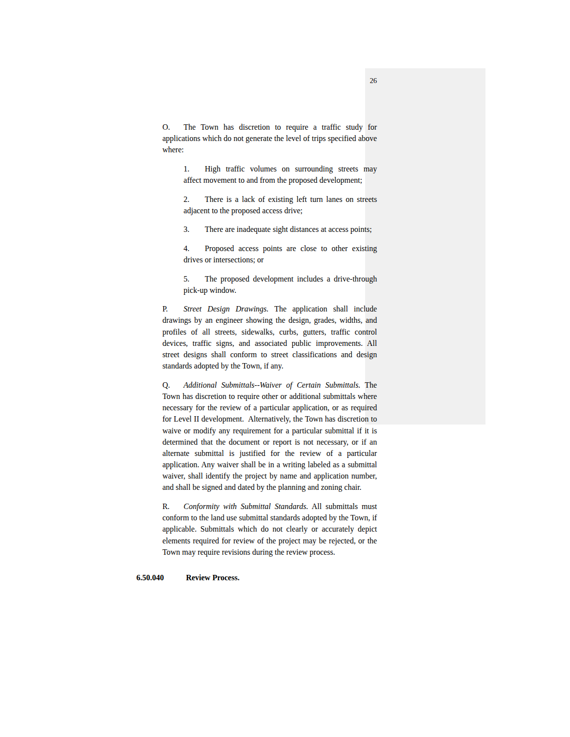26
O. The Town has discretion to require a traffic study for applications which do not generate the level of trips specified above where:
1. High traffic volumes on surrounding streets may affect movement to and from the proposed development;
2. There is a lack of existing left turn lanes on streets adjacent to the proposed access drive;
3. There are inadequate sight distances at access points;
4. Proposed access points are close to other existing drives or intersections; or
5. The proposed development includes a drive-through pick-up window.
P. Street Design Drawings. The application shall include drawings by an engineer showing the design, grades, widths, and profiles of all streets, sidewalks, curbs, gutters, traffic control devices, traffic signs, and associated public improvements. All street designs shall conform to street classifications and design standards adopted by the Town, if any.
Q. Additional Submittals--Waiver of Certain Submittals. The Town has discretion to require other or additional submittals where necessary for the review of a particular application, or as required for Level II development. Alternatively, the Town has discretion to waive or modify any requirement for a particular submittal if it is determined that the document or report is not necessary, or if an alternate submittal is justified for the review of a particular application. Any waiver shall be in a writing labeled as a submittal waiver, shall identify the project by name and application number, and shall be signed and dated by the planning and zoning chair.
R. Conformity with Submittal Standards. All submittals must conform to the land use submittal standards adopted by the Town, if applicable. Submittals which do not clearly or accurately depict elements required for review of the project may be rejected, or the Town may require revisions during the review process.
6.50.040 Review Process.